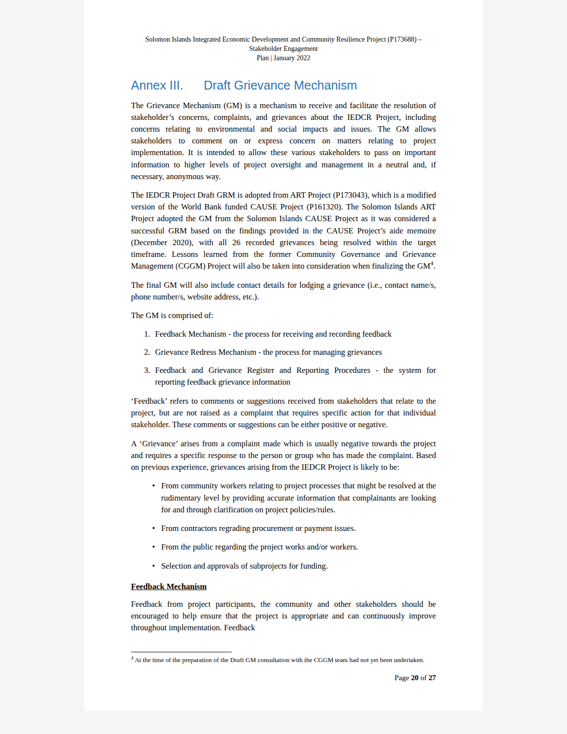Solomon Islands Integrated Economic Development and Community Resilience Project (P173688) – Stakeholder Engagement
Plan | January 2022
Annex III. Draft Grievance Mechanism
The Grievance Mechanism (GM) is a mechanism to receive and facilitate the resolution of stakeholder’s concerns, complaints, and grievances about the IEDCR Project, including concerns relating to environmental and social impacts and issues. The GM allows stakeholders to comment on or express concern on matters relating to project implementation. It is intended to allow these various stakeholders to pass on important information to higher levels of project oversight and management in a neutral and, if necessary, anonymous way.
The IEDCR Project Draft GRM is adopted from ART Project (P173043), which is a modified version of the World Bank funded CAUSE Project (P161320). The Solomon Islands ART Project adopted the GM from the Solomon Islands CAUSE Project as it was considered a successful GRM based on the findings provided in the CAUSE Project’s aide memoire (December 2020), with all 26 recorded grievances being resolved within the target timeframe. Lessons learned from the former Community Governance and Grievance Management (CGGM) Project will also be taken into consideration when finalizing the GM4.
The final GM will also include contact details for lodging a grievance (i.e., contact name/s, phone number/s, website address, etc.).
The GM is comprised of:
Feedback Mechanism - the process for receiving and recording feedback
Grievance Redress Mechanism - the process for managing grievances
Feedback and Grievance Register and Reporting Procedures - the system for reporting feedback grievance information
‘Feedback’ refers to comments or suggestions received from stakeholders that relate to the project, but are not raised as a complaint that requires specific action for that individual stakeholder. These comments or suggestions can be either positive or negative.
A ‘Grievance’ arises from a complaint made which is usually negative towards the project and requires a specific response to the person or group who has made the complaint. Based on previous experience, grievances arising from the IEDCR Project is likely to be:
From community workers relating to project processes that might be resolved at the rudimentary level by providing accurate information that complainants are looking for and through clarification on project policies/rules.
From contractors regrading procurement or payment issues.
From the public regarding the project works and/or workers.
Selection and approvals of subprojects for funding.
Feedback Mechanism
Feedback from project participants, the community and other stakeholders should be encouraged to help ensure that the project is appropriate and can continuously improve throughout implementation. Feedback
4 At the time of the preparation of the Draft GM consultation with the CGGM team had not yet been undertaken.
Page 20 of 27